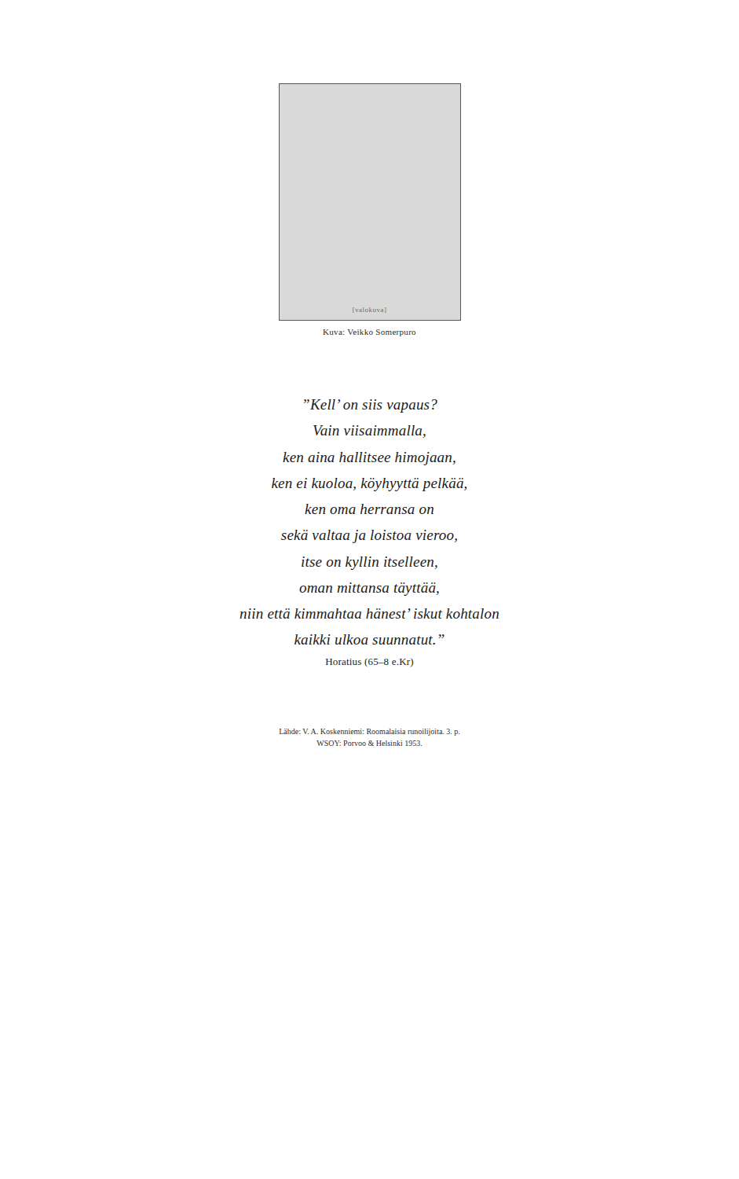[valokuva]
Kuva: Veikko Somerpuro
”Kell’ on siis vapaus?
Vain viisaimmalla,
ken aina hallitsee himojaan,
ken ei kuoloa, köyhyyttä pelkää,
ken oma herransa on
sekä valtaa ja loistoa vieroo,
itse on kyllin itselleen,
oman mittansa täyttää,
niin että kimmahtaa hänest’ iskut kohtalon
kaikki ulkoa suunnatut.”
Horatius (65–8 e.Kr)
Lähde: V. A. Koskenniemi: Roomalaisia runoilijoita. 3. p.
WSOY: Porvoo & Helsinki 1953.